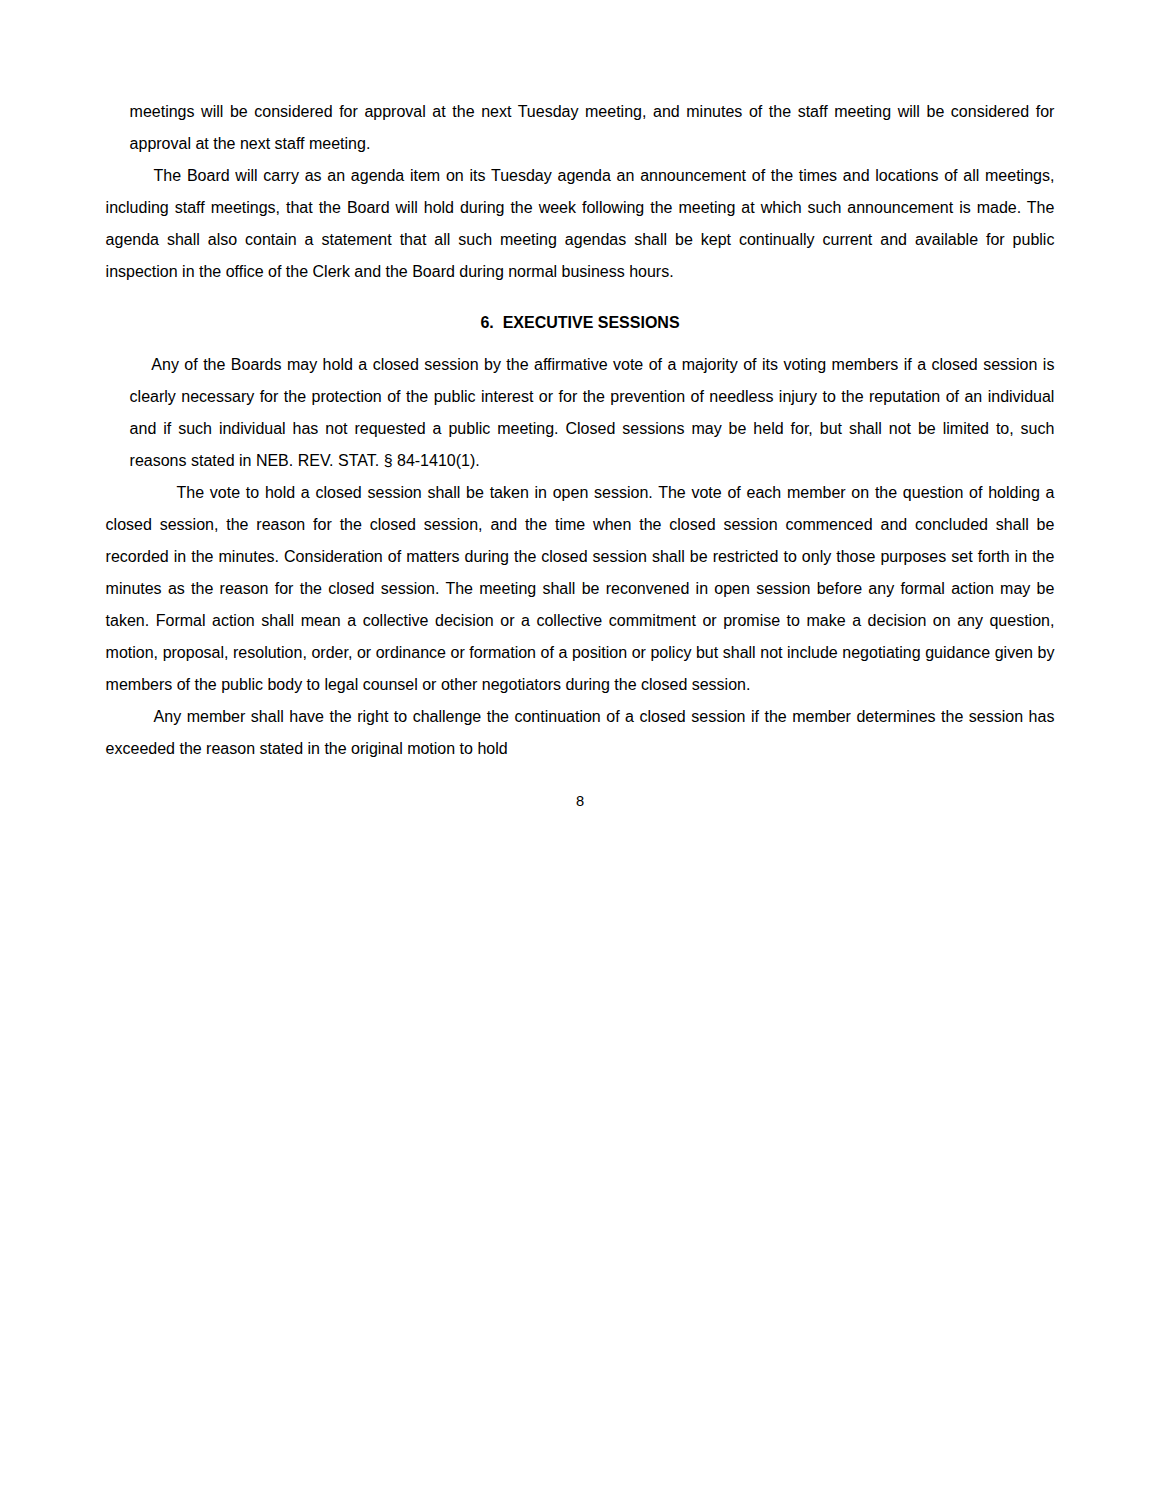meetings will be considered for approval at the next Tuesday meeting, and minutes of the staff meeting will be considered for approval at the next staff meeting.
The Board will carry as an agenda item on its Tuesday agenda an announcement of the times and locations of all meetings, including staff meetings, that the Board will hold during the week following the meeting at which such announcement is made. The agenda shall also contain a statement that all such meeting agendas shall be kept continually current and available for public inspection in the office of the Clerk and the Board during normal business hours.
6. EXECUTIVE SESSIONS
Any of the Boards may hold a closed session by the affirmative vote of a majority of its voting members if a closed session is clearly necessary for the protection of the public interest or for the prevention of needless injury to the reputation of an individual and if such individual has not requested a public meeting. Closed sessions may be held for, but shall not be limited to, such reasons stated in NEB. REV. STAT. § 84-1410(1).
The vote to hold a closed session shall be taken in open session. The vote of each member on the question of holding a closed session, the reason for the closed session, and the time when the closed session commenced and concluded shall be recorded in the minutes. Consideration of matters during the closed session shall be restricted to only those purposes set forth in the minutes as the reason for the closed session. The meeting shall be reconvened in open session before any formal action may be taken. Formal action shall mean a collective decision or a collective commitment or promise to make a decision on any question, motion, proposal, resolution, order, or ordinance or formation of a position or policy but shall not include negotiating guidance given by members of the public body to legal counsel or other negotiators during the closed session.
Any member shall have the right to challenge the continuation of a closed session if the member determines the session has exceeded the reason stated in the original motion to hold
8